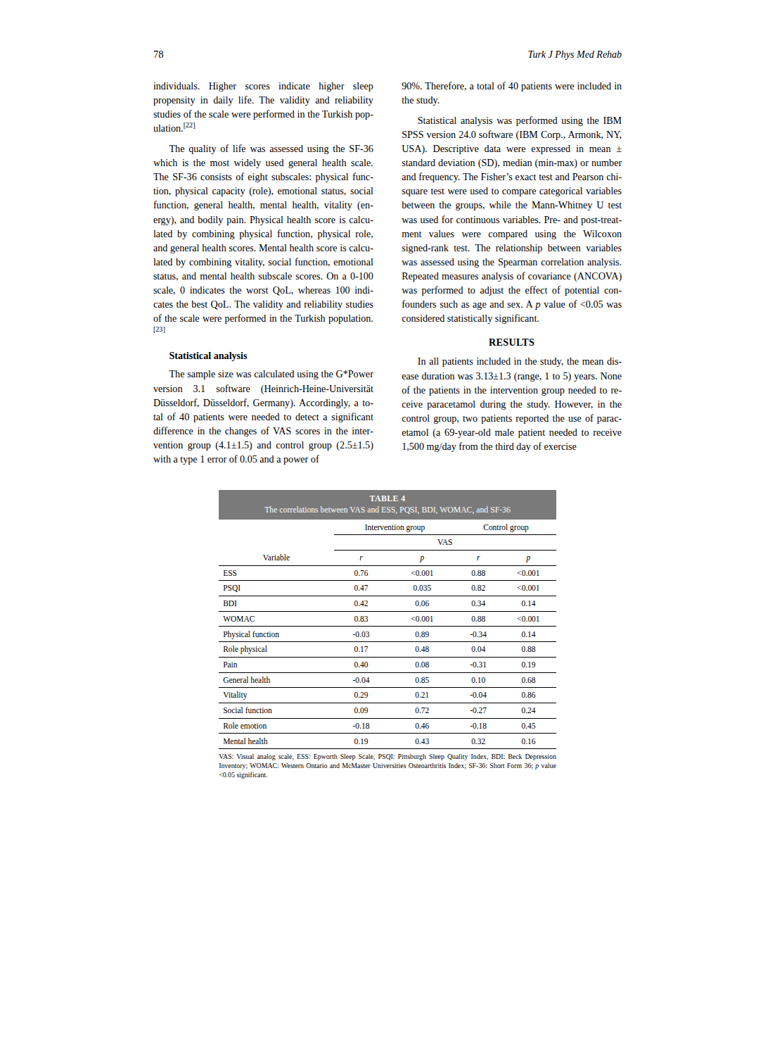78 Turk J Phys Med Rehab
individuals. Higher scores indicate higher sleep propensity in daily life. The validity and reliability studies of the scale were performed in the Turkish population.[22]
The quality of life was assessed using the SF-36 which is the most widely used general health scale. The SF-36 consists of eight subscales: physical function, physical capacity (role), emotional status, social function, general health, mental health, vitality (energy), and bodily pain. Physical health score is calculated by combining physical function, physical role, and general health scores. Mental health score is calculated by combining vitality, social function, emotional status, and mental health subscale scores. On a 0-100 scale, 0 indicates the worst QoL, whereas 100 indicates the best QoL. The validity and reliability studies of the scale were performed in the Turkish population.[23]
Statistical analysis
The sample size was calculated using the G*Power version 3.1 software (Heinrich-Heine-Universität Düsseldorf, Düsseldorf, Germany). Accordingly, a total of 40 patients were needed to detect a significant difference in the changes of VAS scores in the intervention group (4.1±1.5) and control group (2.5±1.5) with a type 1 error of 0.05 and a power of
90%. Therefore, a total of 40 patients were included in the study.
Statistical analysis was performed using the IBM SPSS version 24.0 software (IBM Corp., Armonk, NY, USA). Descriptive data were expressed in mean ± standard deviation (SD), median (min-max) or number and frequency. The Fisher’s exact test and Pearson chi-square test were used to compare categorical variables between the groups, while the Mann-Whitney U test was used for continuous variables. Pre- and post-treatment values were compared using the Wilcoxon signed-rank test. The relationship between variables was assessed using the Spearman correlation analysis. Repeated measures analysis of covariance (ANCOVA) was performed to adjust the effect of potential confounders such as age and sex. A p value of <0.05 was considered statistically significant.
RESULTS
In all patients included in the study, the mean disease duration was 3.13±1.3 (range, 1 to 5) years. None of the patients in the intervention group needed to receive paracetamol during the study. However, in the control group, two patients reported the use of paracetamol (a 69-year-old male patient needed to receive 1,500 mg/day from the third day of exercise
TABLE 4 The correlations between VAS and ESS, PQSI, BDI, WOMAC, and SF-36
| | Intervention group | Control group |
| --- | --- | --- |
| | VAS |
| Variable | r | p | r | p |
| ESS | 0.76 | <0.001 | 0.88 | <0.001 |
| PSQI | 0.47 | 0.035 | 0.82 | <0.001 |
| BDI | 0.42 | 0.06 | 0.34 | 0.14 |
| WOMAC | 0.83 | <0.001 | 0.88 | <0.001 |
| Physical function | -0.03 | 0.89 | -0.34 | 0.14 |
| Role physical | 0.17 | 0.48 | 0.04 | 0.88 |
| Pain | 0.40 | 0.08 | -0.31 | 0.19 |
| General health | -0.04 | 0.85 | 0.10 | 0.68 |
| Vitality | 0.29 | 0.21 | -0.04 | 0.86 |
| Social function | 0.09 | 0.72 | -0.27 | 0.24 |
| Role emotion | -0.18 | 0.46 | -0.18 | 0.45 |
| Mental health | 0.19 | 0.43 | 0.32 | 0.16 |
VAS: Visual analog scale, ESS: Epworth Sleep Scale, PSQI: Pittsburgh Sleep Quality Index, BDI: Beck Depression Inventory; WOMAC: Western Ontario and McMaster Universities Osteoarthritis Index; SF-36: Short Form 36; p value <0.05 significant.